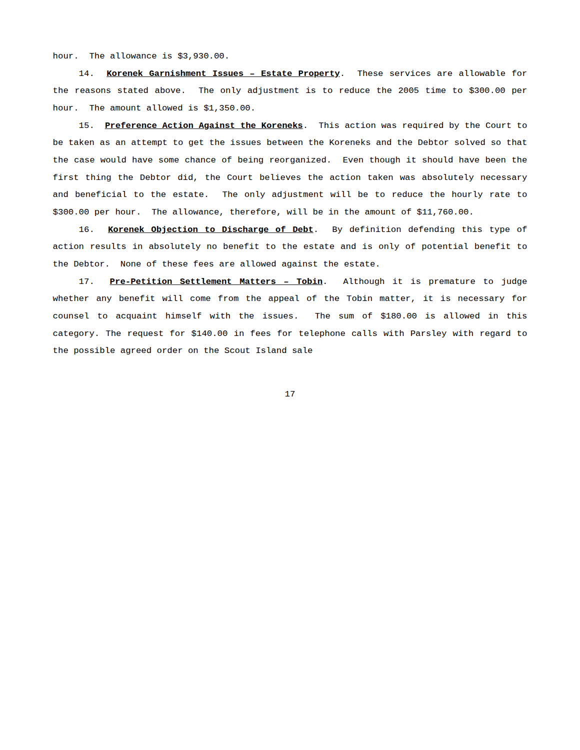hour. The allowance is $3,930.00.
14. Korenek Garnishment Issues – Estate Property. These services are allowable for the reasons stated above. The only adjustment is to reduce the 2005 time to $300.00 per hour. The amount allowed is $1,350.00.
15. Preference Action Against the Koreneks. This action was required by the Court to be taken as an attempt to get the issues between the Koreneks and the Debtor solved so that the case would have some chance of being reorganized. Even though it should have been the first thing the Debtor did, the Court believes the action taken was absolutely necessary and beneficial to the estate. The only adjustment will be to reduce the hourly rate to $300.00 per hour. The allowance, therefore, will be in the amount of $11,760.00.
16. Korenek Objection to Discharge of Debt. By definition defending this type of action results in absolutely no benefit to the estate and is only of potential benefit to the Debtor. None of these fees are allowed against the estate.
17. Pre-Petition Settlement Matters – Tobin. Although it is premature to judge whether any benefit will come from the appeal of the Tobin matter, it is necessary for counsel to acquaint himself with the issues. The sum of $180.00 is allowed in this category. The request for $140.00 in fees for telephone calls with Parsley with regard to the possible agreed order on the Scout Island sale
17